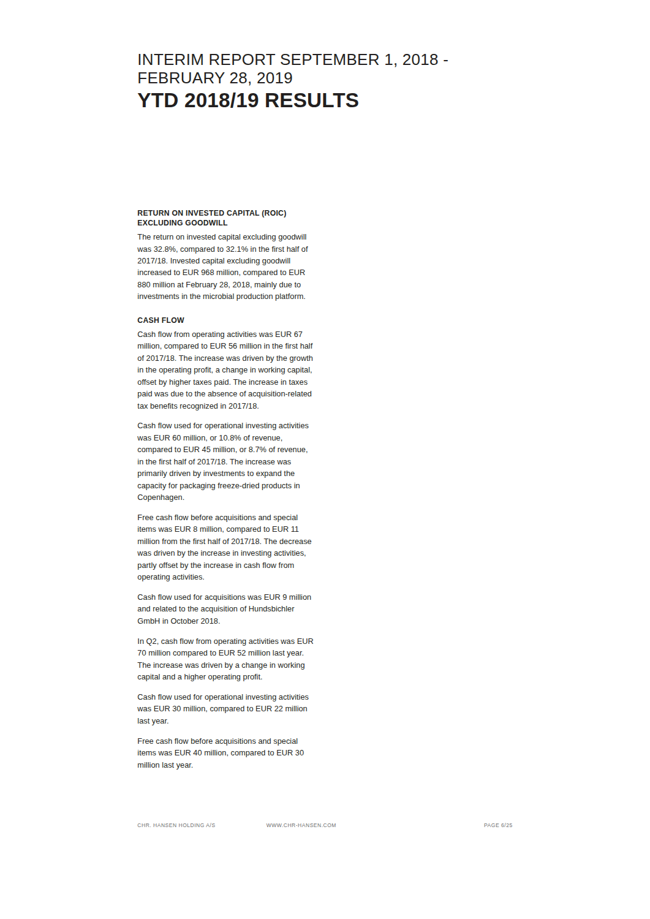Interim report September 1, 2018 - February 28, 2019
YTD 2018/19 results
Return on invested capital (ROIC) excluding goodwill
The return on invested capital excluding goodwill was 32.8%, compared to 32.1% in the first half of 2017/18. Invested capital excluding goodwill increased to EUR 968 million, compared to EUR 880 million at February 28, 2018, mainly due to investments in the microbial production platform.
Cash flow
Cash flow from operating activities was EUR 67 million, compared to EUR 56 million in the first half of 2017/18. The increase was driven by the growth in the operating profit, a change in working capital, offset by higher taxes paid. The increase in taxes paid was due to the absence of acquisition-related tax benefits recognized in 2017/18.
Cash flow used for operational investing activities was EUR 60 million, or 10.8% of revenue, compared to EUR 45 million, or 8.7% of revenue, in the first half of 2017/18. The increase was primarily driven by investments to expand the capacity for packaging freeze-dried products in Copenhagen.
Free cash flow before acquisitions and special items was EUR 8 million, compared to EUR 11 million from the first half of 2017/18. The decrease was driven by the increase in investing activities, partly offset by the increase in cash flow from operating activities.
Cash flow used for acquisitions was EUR 9 million and related to the acquisition of Hundsbichler GmbH in October 2018.
In Q2, cash flow from operating activities was EUR 70 million compared to EUR 52 million last year. The increase was driven by a change in working capital and a higher operating profit.
Cash flow used for operational investing activities was EUR 30 million, compared to EUR 22 million last year.
Free cash flow before acquisitions and special items was EUR 40 million, compared to EUR 30 million last year.
Chr. Hansen Holding A/S www.chr-hansen.com Page 6/25